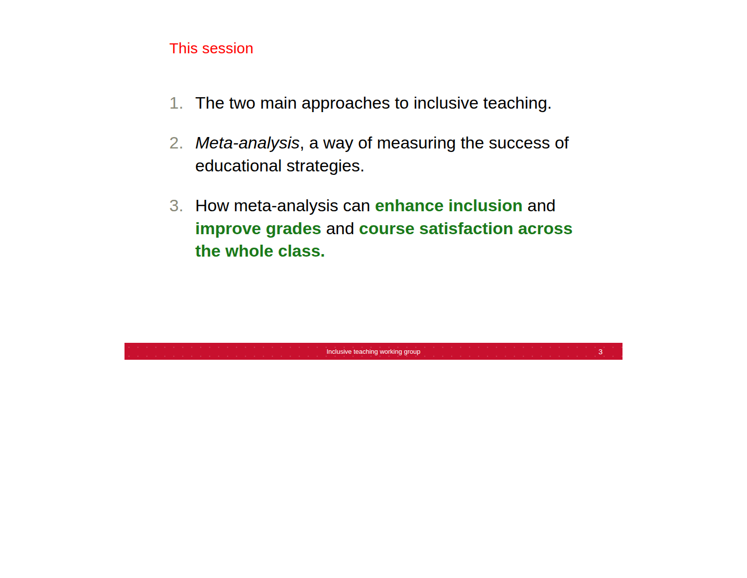This session
1. The two main approaches to inclusive teaching.
2. Meta-analysis, a way of measuring the success of educational strategies.
3. How meta-analysis can enhance inclusion and improve grades and course satisfaction across the whole class.
Inclusive teaching working group 3